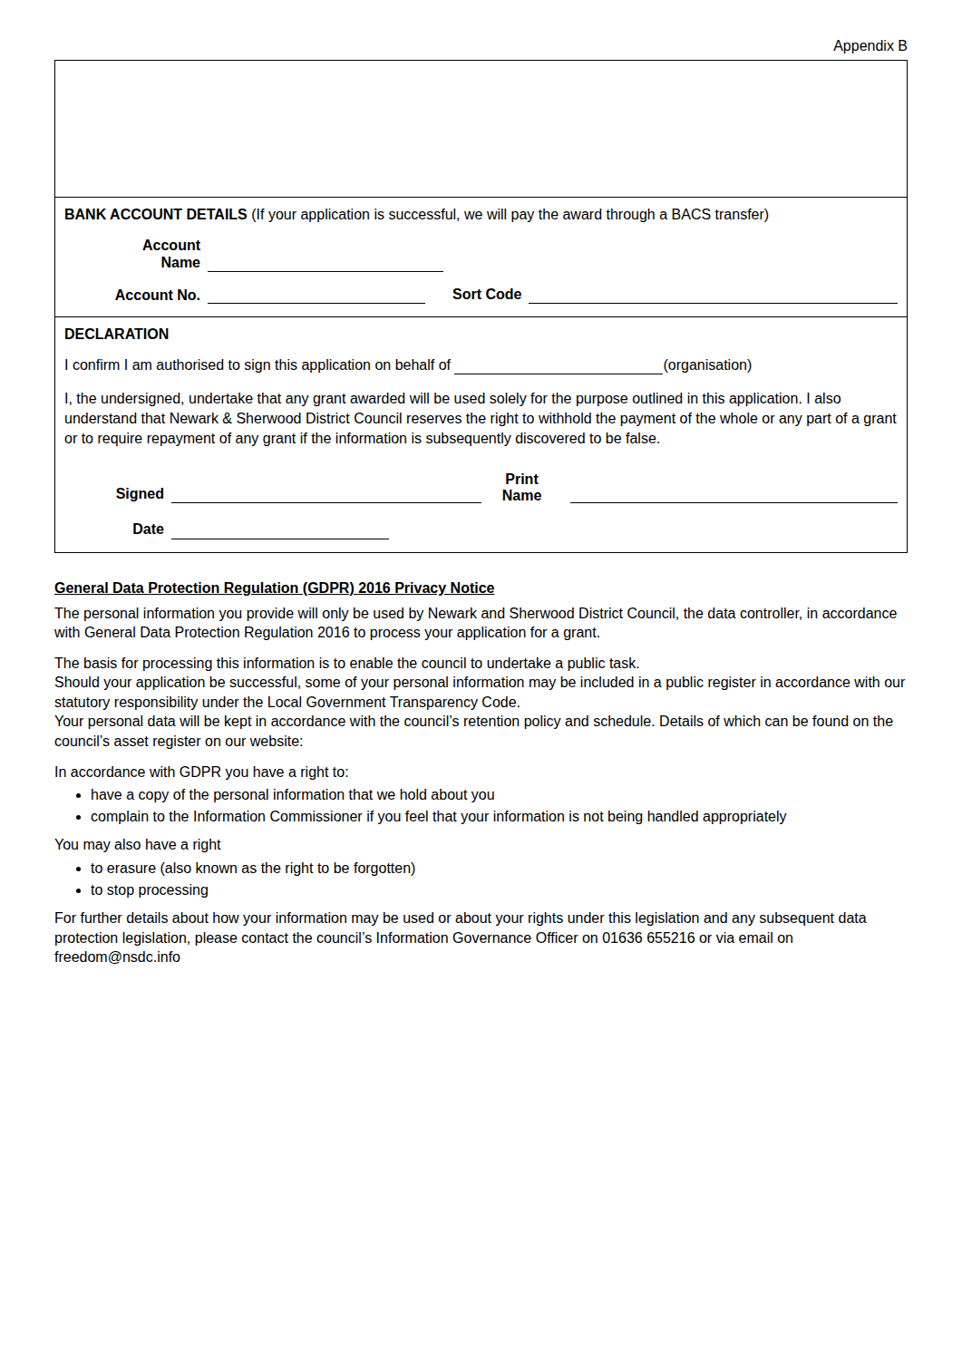Appendix B
BANK ACCOUNT DETAILS (If your application is successful, we will pay the award through a BACS transfer)
Account
Name
Account No.
Sort Code
DECLARATION
I confirm I am authorised to sign this application on behalf of (organisation)
I, the undersigned, undertake that any grant awarded will be used solely for the purpose outlined in this application. I also understand that Newark & Sherwood District Council reserves the right to withhold the payment of the whole or any part of a grant or to require repayment of any grant if the information is subsequently discovered to be false.
Signed
Print
Name
Date
General Data Protection Regulation (GDPR) 2016 Privacy Notice
The personal information you provide will only be used by Newark and Sherwood District Council, the data controller, in accordance with General Data Protection Regulation 2016 to process your application for a grant.
The basis for processing this information is to enable the council to undertake a public task.
Should your application be successful, some of your personal information may be included in a public register in accordance with our statutory responsibility under the Local Government Transparency Code.
Your personal data will be kept in accordance with the council’s retention policy and schedule. Details of which can be found on the council’s asset register on our website:
In accordance with GDPR you have a right to:
have a copy of the personal information that we hold about you
complain to the Information Commissioner if you feel that your information is not being handled appropriately
You may also have a right
to erasure (also known as the right to be forgotten)
to stop processing
For further details about how your information may be used or about your rights under this legislation and any subsequent data protection legislation, please contact the council’s Information Governance Officer on 01636 655216 or via email on freedom@nsdc.info